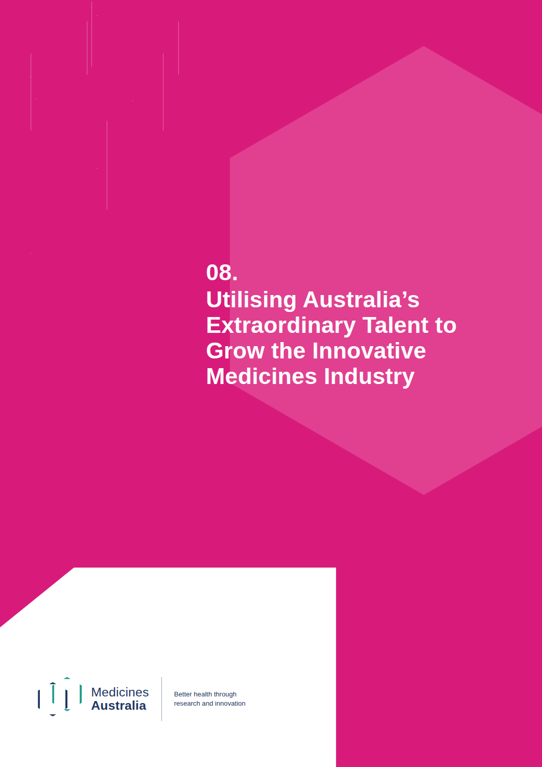08.
Utilising Australia’s Extraordinary Talent to Grow the Innovative Medicines Industry
Medicines
Australia
Better health through research and innovation